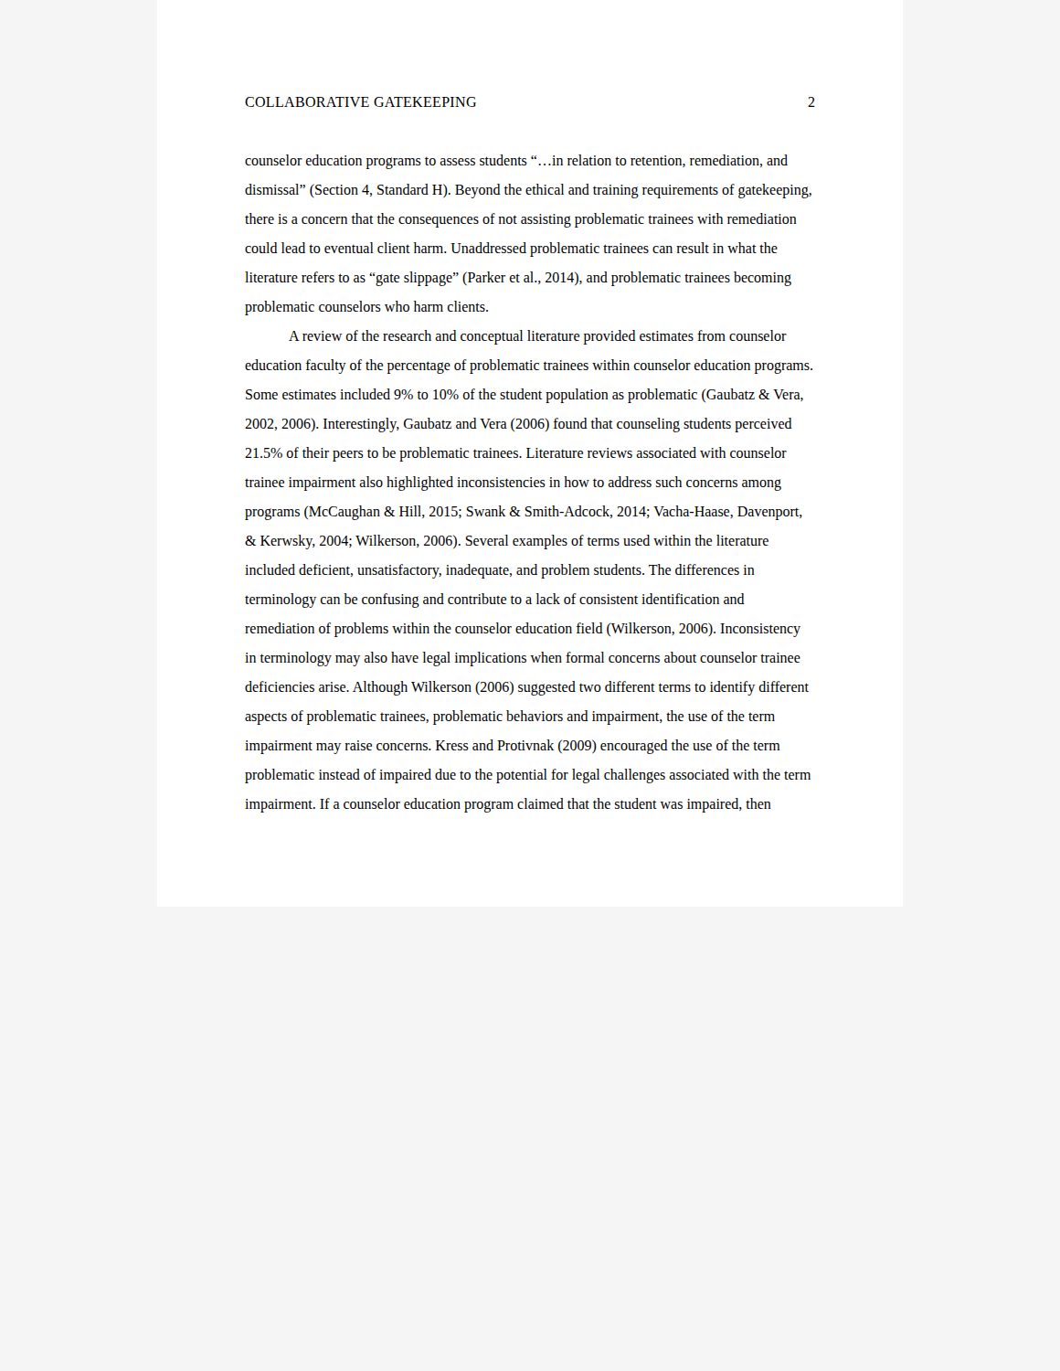Collaborative Gatekeeping 2
counselor education programs to assess students “…in relation to retention, remediation, and dismissal” (Section 4, Standard H). Beyond the ethical and training requirements of gatekeeping, there is a concern that the consequences of not assisting problematic trainees with remediation could lead to eventual client harm. Unaddressed problematic trainees can result in what the literature refers to as “gate slippage” (Parker et al., 2014), and problematic trainees becoming problematic counselors who harm clients.
A review of the research and conceptual literature provided estimates from counselor education faculty of the percentage of problematic trainees within counselor education programs. Some estimates included 9% to 10% of the student population as problematic (Gaubatz & Vera, 2002, 2006). Interestingly, Gaubatz and Vera (2006) found that counseling students perceived 21.5% of their peers to be problematic trainees. Literature reviews associated with counselor trainee impairment also highlighted inconsistencies in how to address such concerns among programs (McCaughan & Hill, 2015; Swank & Smith-Adcock, 2014; Vacha-Haase, Davenport, & Kerwsky, 2004; Wilkerson, 2006). Several examples of terms used within the literature included deficient, unsatisfactory, inadequate, and problem students. The differences in terminology can be confusing and contribute to a lack of consistent identification and remediation of problems within the counselor education field (Wilkerson, 2006). Inconsistency in terminology may also have legal implications when formal concerns about counselor trainee deficiencies arise. Although Wilkerson (2006) suggested two different terms to identify different aspects of problematic trainees, problematic behaviors and impairment, the use of the term impairment may raise concerns. Kress and Protivnak (2009) encouraged the use of the term problematic instead of impaired due to the potential for legal challenges associated with the term impairment. If a counselor education program claimed that the student was impaired, then